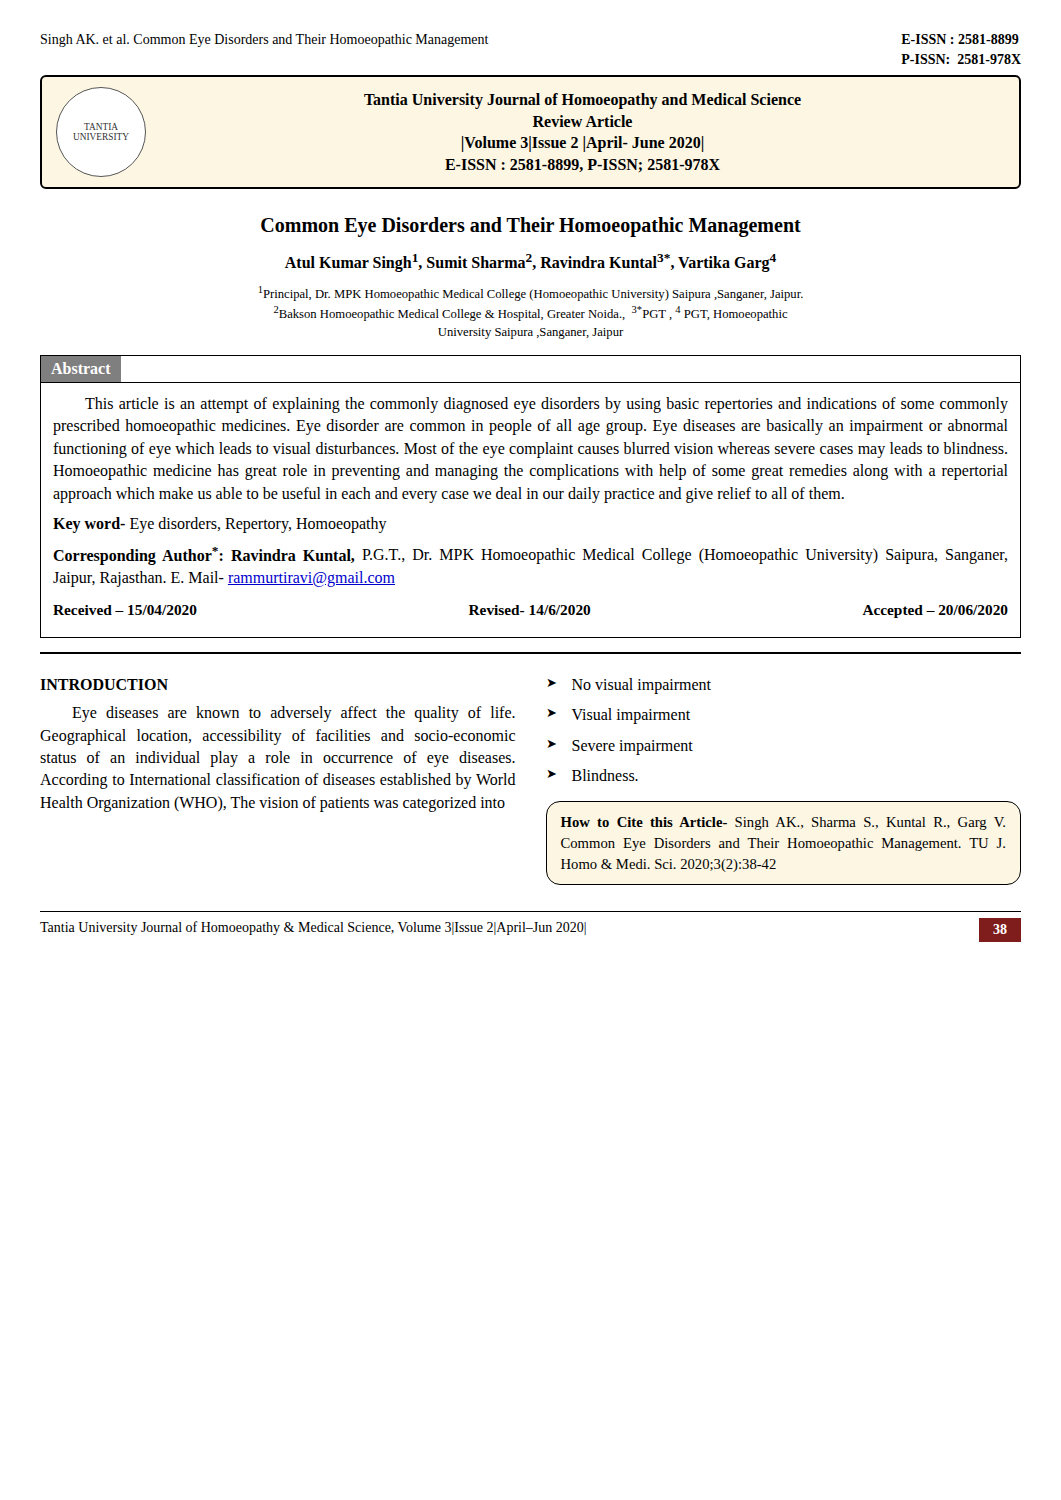Singh AK. et al. Common Eye Disorders and Their Homoeopathic Management
E-ISSN : 2581-8899
P-ISSN: 2581-978X
TANTIA
UNIVERSITY
Tantia University Journal of Homoeopathy and Medical Science
Review Article
|Volume 3|Issue 2 |April- June 2020|
E-ISSN : 2581-8899, P-ISSN; 2581-978X
Common Eye Disorders and Their Homoeopathic Management
Atul Kumar Singh1, Sumit Sharma2, Ravindra Kuntal3*, Vartika Garg4
1Principal, Dr. MPK Homoeopathic Medical College (Homoeopathic University) Saipura ,Sanganer, Jaipur.
2Bakson Homoeopathic Medical College & Hospital, Greater Noida., 3*PGT , 4 PGT, Homoeopathic
University Saipura ,Sanganer, Jaipur
Abstract
This article is an attempt of explaining the commonly diagnosed eye disorders by using basic repertories and indications of some commonly prescribed homoeopathic medicines. Eye disorder are common in people of all age group. Eye diseases are basically an impairment or abnormal functioning of eye which leads to visual disturbances. Most of the eye complaint causes blurred vision whereas severe cases may leads to blindness. Homoeopathic medicine has great role in preventing and managing the complications with help of some great remedies along with a repertorial approach which make us able to be useful in each and every case we deal in our daily practice and give relief to all of them.
Key word- Eye disorders, Repertory, Homoeopathy
Corresponding Author*: Ravindra Kuntal, P.G.T., Dr. MPK Homoeopathic Medical College (Homoeopathic University) Saipura, Sanganer, Jaipur, Rajasthan. E. Mail- rammurtiravi@gmail.com
Received – 15/04/2020 Revised- 14/6/2020 Accepted – 20/06/2020
INTRODUCTION
Eye diseases are known to adversely affect the quality of life. Geographical location, accessibility of facilities and socio-economic status of an individual play a role in occurrence of eye diseases. According to International classification of diseases established by World Health Organization (WHO), The vision of patients was categorized into
No visual impairment
Visual impairment
Severe impairment
Blindness.
How to Cite this Article- Singh AK., Sharma S., Kuntal R., Garg V. Common Eye Disorders and Their Homoeopathic Management. TU J. Homo & Medi. Sci. 2020;3(2):38-42
Tantia University Journal of Homoeopathy & Medical Science, Volume 3|Issue 2|April–Jun 2020|
38